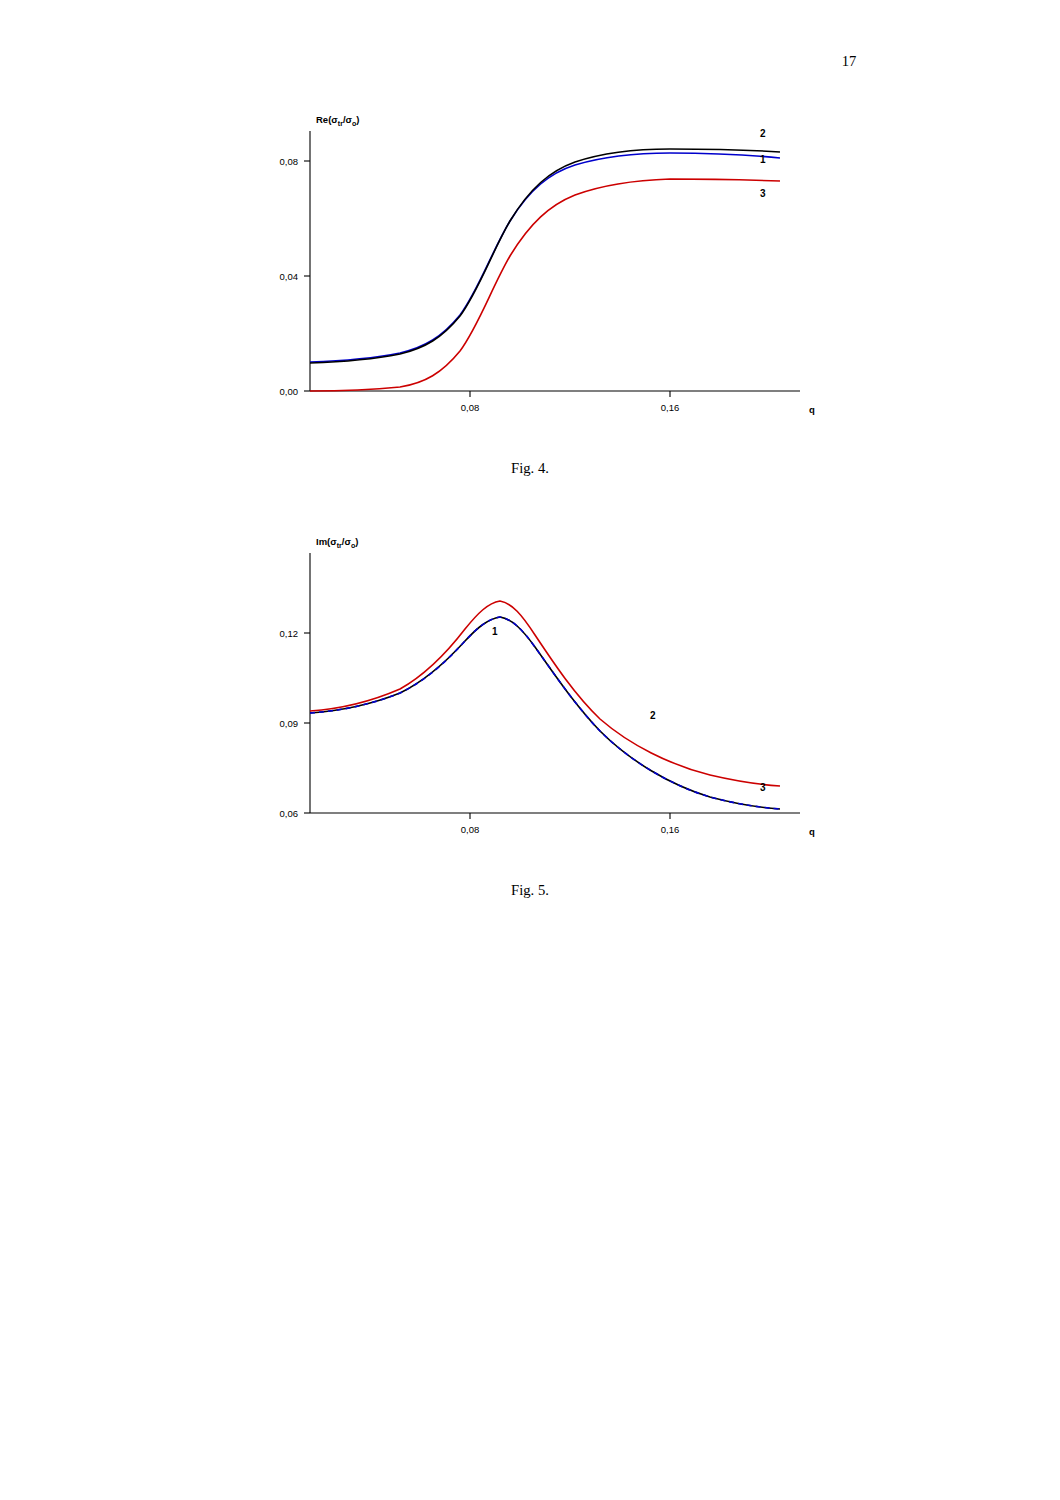17
0,08 0,04 0,00 0,08 0,16 Re(σtr/σo) q 2 1 3
Fig. 4.
0,12 0,09 0,06 0,08 0,16 Im(σtr/σo) q 1 2 3
Fig. 5.